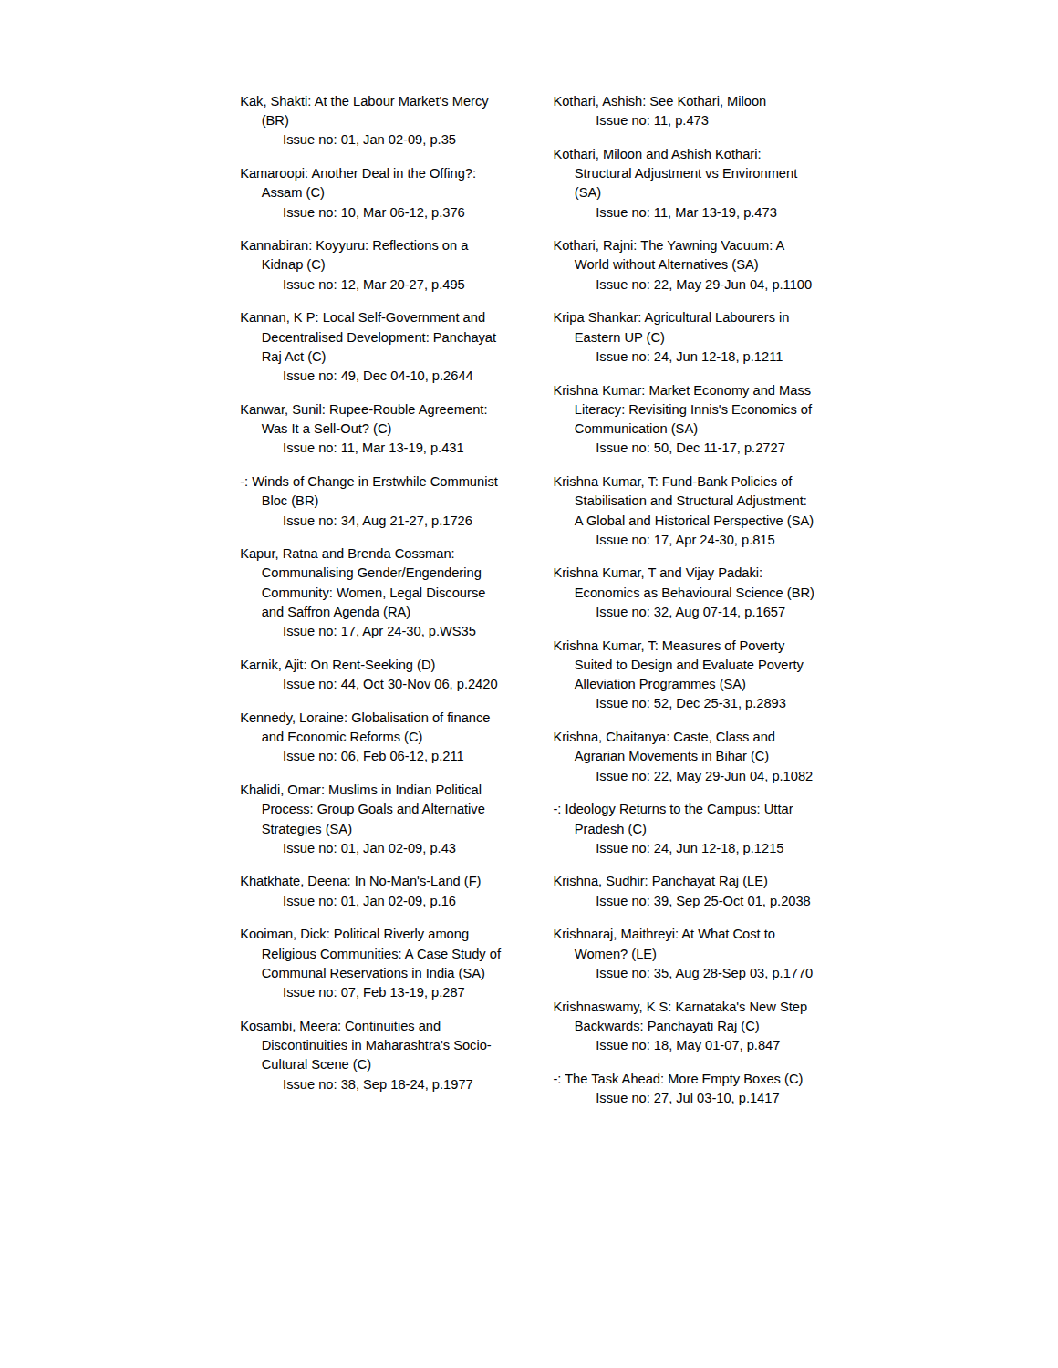Kak, Shakti: At the Labour Market's Mercy (BR) Issue no: 01, Jan 02-09, p.35
Kamaroopi: Another Deal in the Offing?: Assam (C) Issue no: 10, Mar 06-12, p.376
Kannabiran: Koyyuru: Reflections on a Kidnap (C) Issue no: 12, Mar 20-27, p.495
Kannan, K P: Local Self-Government and Decentralised Development: Panchayat Raj Act (C) Issue no: 49, Dec 04-10, p.2644
Kanwar, Sunil: Rupee-Rouble Agreement: Was It a Sell-Out? (C) Issue no: 11, Mar 13-19, p.431
-: Winds of Change in Erstwhile Communist Bloc (BR) Issue no: 34, Aug 21-27, p.1726
Kapur, Ratna and Brenda Cossman: Communalising Gender/Engendering Community: Women, Legal Discourse and Saffron Agenda (RA) Issue no: 17, Apr 24-30, p.WS35
Karnik, Ajit: On Rent-Seeking (D) Issue no: 44, Oct 30-Nov 06, p.2420
Kennedy, Loraine: Globalisation of finance and Economic Reforms (C) Issue no: 06, Feb 06-12, p.211
Khalidi, Omar: Muslims in Indian Political Process: Group Goals and Alternative Strategies (SA) Issue no: 01, Jan 02-09, p.43
Khatkhate, Deena: In No-Man's-Land (F) Issue no: 01, Jan 02-09, p.16
Kooiman, Dick: Political Riverly among Religious Communities: A Case Study of Communal Reservations in India (SA) Issue no: 07, Feb 13-19, p.287
Kosambi, Meera: Continuities and Discontinuities in Maharashtra's Socio-Cultural Scene (C) Issue no: 38, Sep 18-24, p.1977
Kothari, Ashish: See Kothari, Miloon Issue no: 11, p.473
Kothari, Miloon and Ashish Kothari: Structural Adjustment vs Environment (SA) Issue no: 11, Mar 13-19, p.473
Kothari, Rajni: The Yawning Vacuum: A World without Alternatives (SA) Issue no: 22, May 29-Jun 04, p.1100
Kripa Shankar: Agricultural Labourers in Eastern UP (C) Issue no: 24, Jun 12-18, p.1211
Krishna Kumar: Market Economy and Mass Literacy: Revisiting Innis's Economics of Communication (SA) Issue no: 50, Dec 11-17, p.2727
Krishna Kumar, T: Fund-Bank Policies of Stabilisation and Structural Adjustment: A Global and Historical Perspective (SA) Issue no: 17, Apr 24-30, p.815
Krishna Kumar, T and Vijay Padaki: Economics as Behavioural Science (BR) Issue no: 32, Aug 07-14, p.1657
Krishna Kumar, T: Measures of Poverty Suited to Design and Evaluate Poverty Alleviation Programmes (SA) Issue no: 52, Dec 25-31, p.2893
Krishna, Chaitanya: Caste, Class and Agrarian Movements in Bihar (C) Issue no: 22, May 29-Jun 04, p.1082
-: Ideology Returns to the Campus: Uttar Pradesh (C) Issue no: 24, Jun 12-18, p.1215
Krishna, Sudhir: Panchayat Raj (LE) Issue no: 39, Sep 25-Oct 01, p.2038
Krishnaraj, Maithreyi: At What Cost to Women? (LE) Issue no: 35, Aug 28-Sep 03, p.1770
Krishnaswamy, K S: Karnataka's New Step Backwards: Panchayati Raj (C) Issue no: 18, May 01-07, p.847
-: The Task Ahead: More Empty Boxes (C) Issue no: 27, Jul 03-10, p.1417